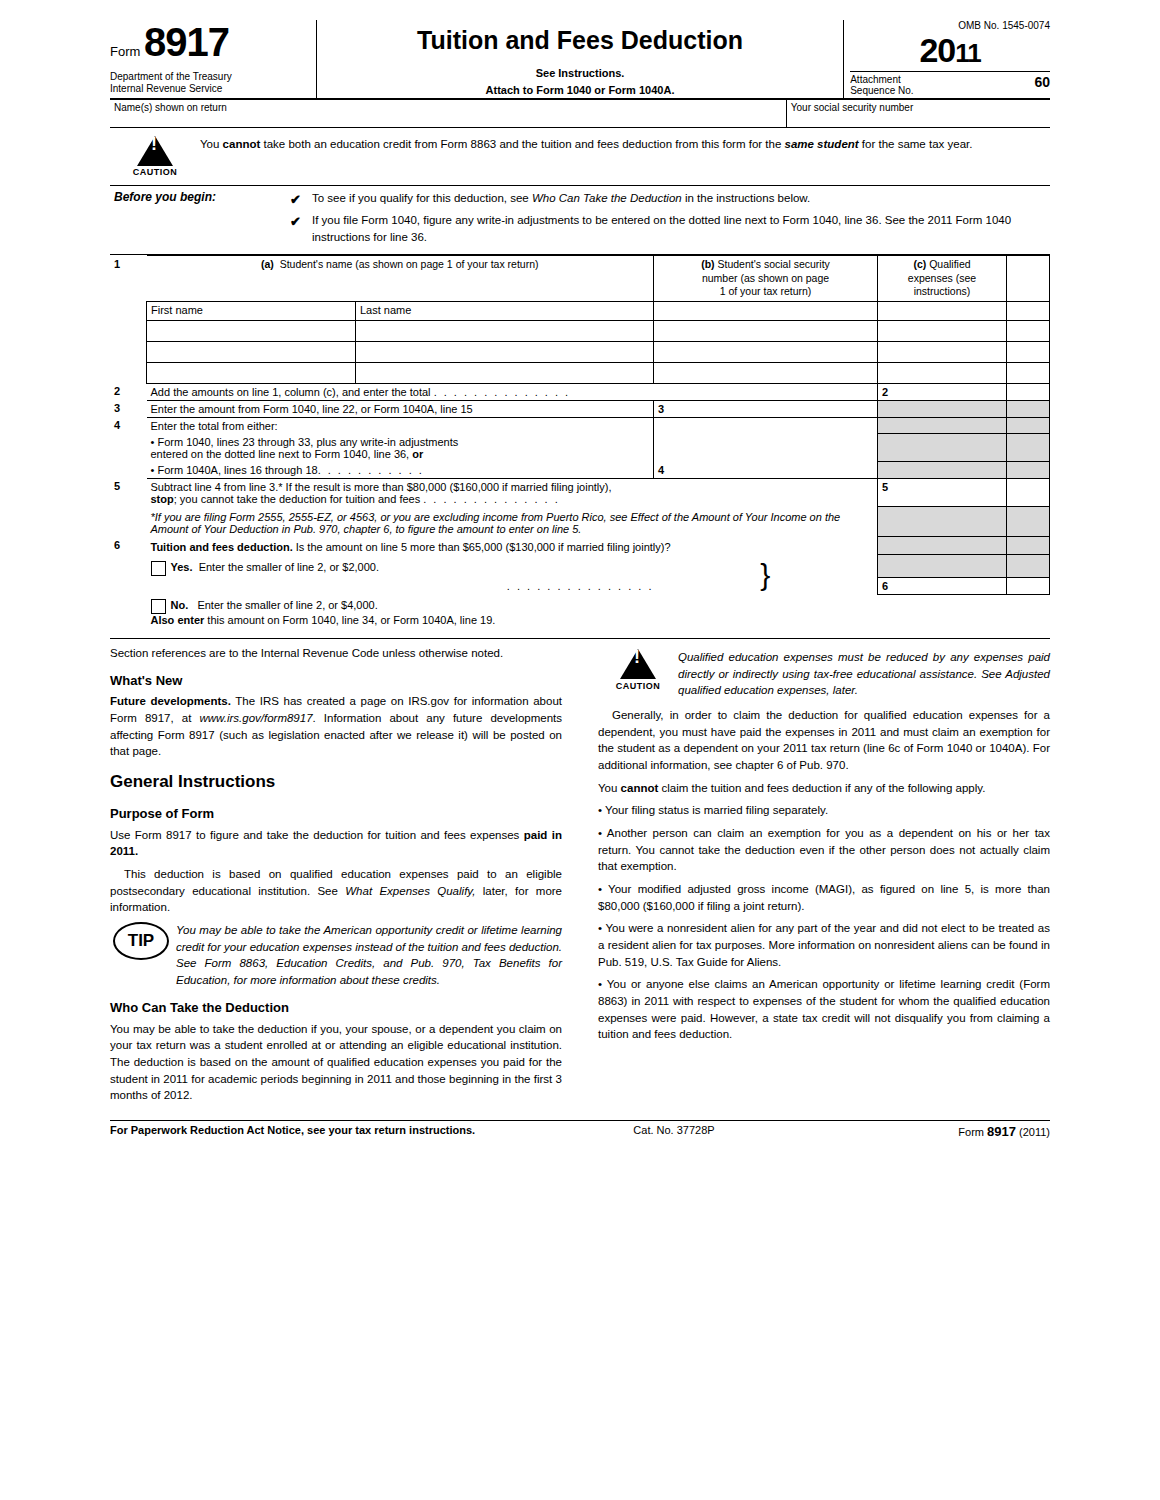Form 8917
Department of the Treasury
Internal Revenue Service
Tuition and Fees Deduction
See Instructions.
Attach to Form 1040 or Form 1040A.
OMB No. 1545-0074
2011
Attachment
Sequence No. 60
Name(s) shown on return
Your social security number
CAUTION
You cannot take both an education credit from Form 8863 and the tuition and fees deduction from this form for the same student for the same tax year.
Before you begin:
✔To see if you qualify for this deduction, see Who Can Take the Deduction in the instructions below.
✔If you file Form 1040, figure any write-in adjustments to be entered on the dotted line next to Form 1040, line 36. See the 2011 Form 1040 instructions for line 36.
| 1 | (a) Student's name (as shown on page 1 of your tax return) | (b) Student's social security number (as shown on page 1 of your tax return) | (c) Qualified expenses (see instructions) | |
| | First name | Last name | | | |
| 2 | Add the amounts on line 1, column (c), and enter the total . . . . . . . . . . . . . . | 2 | |
| 3 | Enter the amount from Form 1040, line 22, or Form 1040A, line 15 | 3 | | |
| 4 | Enter the total from either: | | | |
| | • Form 1040, lines 23 through 33, plus any write-in adjustments entered on the dotted line next to Form 1040, line 36, or | | | |
| | • Form 1040A, lines 16 through 18 . . . . . . . . . . . | 4 | | |
| 5 | Subtract line 4 from line 3.* If the result is more than $80,000 ($160,000 if married filing jointly), stop ; you cannot take the deduction for tuition and fees . . . . . . . . . . . . . . | 5 | |
| | *If you are filing Form 2555, 2555-EZ, or 4563, or you are excluding income from Puerto Rico, see Effect of the Amount of Your Income on the Amount of Your Deduction in Pub. 970, chapter 6, to figure the amount to enter on line 5. | | |
| 6 | Tuition and fees deduction. Is the amount on line 5 more than $65,000 ($130,000 if married filing jointly)? | | |
| | Yes. Enter the smaller of line 2, or $2,000. | } | | |
| | . . . . . . . . . . . . . . . | 6 | |
| | No. Enter the smaller of line 2, or $4,000. Also enter this amount on Form 1040, line 34, or Form 1040A, line 19. | | |
Section references are to the Internal Revenue Code unless otherwise noted.
What's New
Future developments. The IRS has created a page on IRS.gov for information about Form 8917, at www.irs.gov/form8917. Information about any future developments affecting Form 8917 (such as legislation enacted after we release it) will be posted on that page.
General Instructions
Purpose of Form
Use Form 8917 to figure and take the deduction for tuition and fees expenses paid in 2011.
This deduction is based on qualified education expenses paid to an eligible postsecondary educational institution. See What Expenses Qualify, later, for more information.
TIP
You may be able to take the American opportunity credit or lifetime learning credit for your education expenses instead of the tuition and fees deduction. See Form 8863, Education Credits, and Pub. 970, Tax Benefits for Education, for more information about these credits.
Who Can Take the Deduction
You may be able to take the deduction if you, your spouse, or a dependent you claim on your tax return was a student enrolled at or attending an eligible educational institution. The deduction is based on the amount of qualified education expenses you paid for the student in 2011 for academic periods beginning in 2011 and those beginning in the first 3 months of 2012.
CAUTION
Qualified education expenses must be reduced by any expenses paid directly or indirectly using tax-free educational assistance. See Adjusted qualified education expenses, later.
Generally, in order to claim the deduction for qualified education expenses for a dependent, you must have paid the expenses in 2011 and must claim an exemption for the student as a dependent on your 2011 tax return (line 6c of Form 1040 or 1040A). For additional information, see chapter 6 of Pub. 970.
You cannot claim the tuition and fees deduction if any of the following apply.
• Your filing status is married filing separately.
• Another person can claim an exemption for you as a dependent on his or her tax return. You cannot take the deduction even if the other person does not actually claim that exemption.
• Your modified adjusted gross income (MAGI), as figured on line 5, is more than $80,000 ($160,000 if filing a joint return).
• You were a nonresident alien for any part of the year and did not elect to be treated as a resident alien for tax purposes. More information on nonresident aliens can be found in Pub. 519, U.S. Tax Guide for Aliens.
• You or anyone else claims an American opportunity or lifetime learning credit (Form 8863) in 2011 with respect to expenses of the student for whom the qualified education expenses were paid. However, a state tax credit will not disqualify you from claiming a tuition and fees deduction.
For Paperwork Reduction Act Notice, see your tax return instructions.
Cat. No. 37728P
Form 8917 (2011)